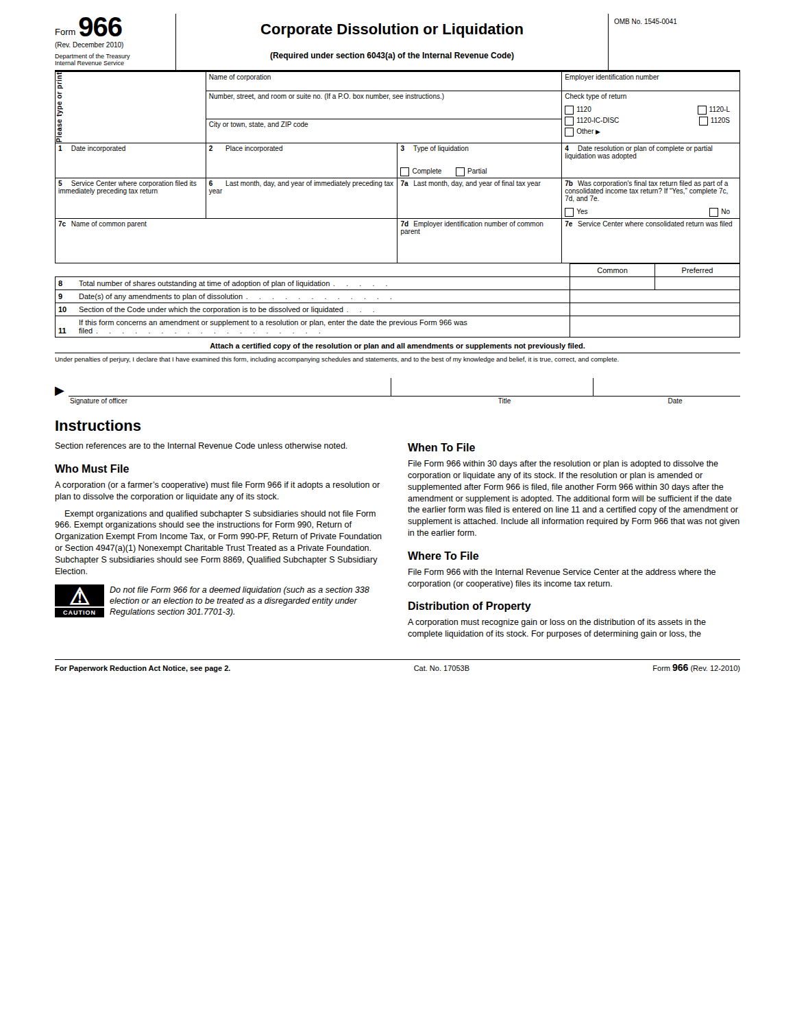Form 966
(Rev. December 2010)
Department of the Treasury
Internal Revenue Service
Corporate Dissolution or Liquidation
(Required under section 6043(a) of the Internal Revenue Code)
OMB No. 1545-0041
| Please type or print | Name of corporation | Employer identification number |
| Number, street, and room or suite no. (If a P.O. box number, see instructions.) | Check type of return 1120 1120-L 1120-IC-DISC 1120S Other ▶ |
| City or town, state, and ZIP code |
| 1 Date incorporated | 2 Place incorporated | 3 Type of liquidation Complete Partial | 4 Date resolution or plan of complete or partial liquidation was adopted |
| 5 Service Center where corporation filed its immediately preceding tax return | 6 Last month, day, and year of immediately preceding tax year | 7a Last month, day, and year of final tax year | 7b Was corporation's final tax return filed as part of a consolidated income tax return? If “Yes,” complete 7c, 7d, and 7e. Yes No |
| 7c Name of common parent | 7d Employer identification number of common parent | 7e Service Center where consolidated return was filed |
| | Common | Preferred |
| 8 | Total number of shares outstanding at time of adoption of plan of liquidation . . . . . | | |
| 9 | Date(s) of any amendments to plan of dissolution . . . . . . . . . . . . | |
| 10 | Section of the Code under which the corporation is to be dissolved or liquidated . . . | |
| 11 | If this form concerns an amendment or supplement to a resolution or plan, enter the date the previous Form 966 was filed . . . . . . . . . . . . . . . . . . | |
Attach a certified copy of the resolution or plan and all amendments or supplements not previously filed.
Under penalties of perjury, I declare that I have examined this form, including accompanying schedules and statements, and to the best of my knowledge and belief, it is true, correct, and complete.
▶
Signature of officer
Title
Date
Instructions
Section references are to the Internal Revenue Code unless otherwise noted.
Who Must File
A corporation (or a farmer’s cooperative) must file Form 966 if it adopts a resolution or plan to dissolve the corporation or liquidate any of its stock.
Exempt organizations and qualified subchapter S subsidiaries should not file Form 966. Exempt organizations should see the instructions for Form 990, Return of Organization Exempt From Income Tax, or Form 990-PF, Return of Private Foundation or Section 4947(a)(1) Nonexempt Charitable Trust Treated as a Private Foundation. Subchapter S subsidiaries should see Form 8869, Qualified Subchapter S Subsidiary Election.
⚠ CAUTION
Do not file Form 966 for a deemed liquidation (such as a section 338 election or an election to be treated as a disregarded entity under Regulations section 301.7701-3).
When To File
File Form 966 within 30 days after the resolution or plan is adopted to dissolve the corporation or liquidate any of its stock. If the resolution or plan is amended or supplemented after Form 966 is filed, file another Form 966 within 30 days after the amendment or supplement is adopted. The additional form will be sufficient if the date the earlier form was filed is entered on line 11 and a certified copy of the amendment or supplement is attached. Include all information required by Form 966 that was not given in the earlier form.
Where To File
File Form 966 with the Internal Revenue Service Center at the address where the corporation (or cooperative) files its income tax return.
Distribution of Property
A corporation must recognize gain or loss on the distribution of its assets in the complete liquidation of its stock. For purposes of determining gain or loss, the
For Paperwork Reduction Act Notice, see page 2.
Cat. No. 17053B
Form 966 (Rev. 12-2010)